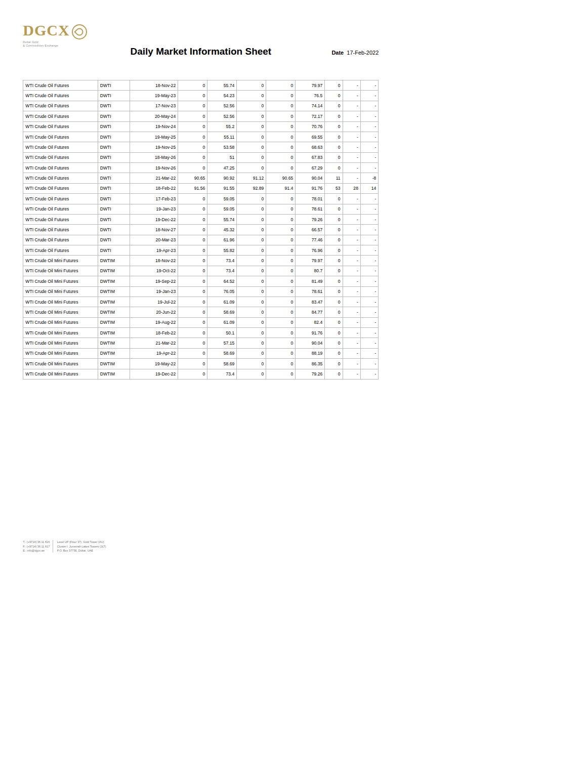DGCX
Dubai Gold
& Commodities Exchange
Daily Market Information Sheet
Date 17-Feb-2022
| WTI Crude Oil Futures | DWTI | 18-Nov-22 | 0 | 55.74 | 0 | 0 | 79.97 | 0 | - | - |
| WTI Crude Oil Futures | DWTI | 19-May-23 | 0 | 54.23 | 0 | 0 | 76.5 | 0 | - | - |
| WTI Crude Oil Futures | DWTI | 17-Nov-23 | 0 | 52.56 | 0 | 0 | 74.14 | 0 | - | - |
| WTI Crude Oil Futures | DWTI | 20-May-24 | 0 | 52.56 | 0 | 0 | 72.17 | 0 | - | - |
| WTI Crude Oil Futures | DWTI | 19-Nov-24 | 0 | 55.2 | 0 | 0 | 70.76 | 0 | - | - |
| WTI Crude Oil Futures | DWTI | 19-May-25 | 0 | 55.11 | 0 | 0 | 69.55 | 0 | - | - |
| WTI Crude Oil Futures | DWTI | 19-Nov-25 | 0 | 53.58 | 0 | 0 | 68.63 | 0 | - | - |
| WTI Crude Oil Futures | DWTI | 18-May-26 | 0 | 51 | 0 | 0 | 67.83 | 0 | - | - |
| WTI Crude Oil Futures | DWTI | 19-Nov-26 | 0 | 47.25 | 0 | 0 | 67.29 | 0 | - | - |
| WTI Crude Oil Futures | DWTI | 21-Mar-22 | 90.65 | 90.92 | 91.12 | 90.65 | 90.04 | 11 | - | -8 |
| WTI Crude Oil Futures | DWTI | 18-Feb-22 | 91.56 | 91.55 | 92.89 | 91.4 | 91.76 | 53 | 28 | 14 |
| WTI Crude Oil Futures | DWTI | 17-Feb-23 | 0 | 59.05 | 0 | 0 | 78.01 | 0 | - | - |
| WTI Crude Oil Futures | DWTI | 19-Jan-23 | 0 | 59.05 | 0 | 0 | 78.61 | 0 | - | - |
| WTI Crude Oil Futures | DWTI | 19-Dec-22 | 0 | 55.74 | 0 | 0 | 79.26 | 0 | - | - |
| WTI Crude Oil Futures | DWTI | 18-Nov-27 | 0 | 45.32 | 0 | 0 | 66.57 | 0 | - | - |
| WTI Crude Oil Futures | DWTI | 20-Mar-23 | 0 | 61.96 | 0 | 0 | 77.46 | 0 | - | - |
| WTI Crude Oil Futures | DWTI | 19-Apr-23 | 0 | 55.82 | 0 | 0 | 76.96 | 0 | - | - |
| WTI Crude Oil Mini Futures | DWTIM | 18-Nov-22 | 0 | 73.4 | 0 | 0 | 79.97 | 0 | - | - |
| WTI Crude Oil Mini Futures | DWTIM | 19-Oct-22 | 0 | 73.4 | 0 | 0 | 80.7 | 0 | - | - |
| WTI Crude Oil Mini Futures | DWTIM | 19-Sep-22 | 0 | 64.52 | 0 | 0 | 81.49 | 0 | - | - |
| WTI Crude Oil Mini Futures | DWTIM | 19-Jan-23 | 0 | 76.05 | 0 | 0 | 78.61 | 0 | - | - |
| WTI Crude Oil Mini Futures | DWTIM | 19-Jul-22 | 0 | 61.09 | 0 | 0 | 83.47 | 0 | - | - |
| WTI Crude Oil Mini Futures | DWTIM | 20-Jun-22 | 0 | 58.69 | 0 | 0 | 84.77 | 0 | - | - |
| WTI Crude Oil Mini Futures | DWTIM | 19-Aug-22 | 0 | 61.09 | 0 | 0 | 82.4 | 0 | - | - |
| WTI Crude Oil Mini Futures | DWTIM | 18-Feb-22 | 0 | 50.1 | 0 | 0 | 91.76 | 0 | - | - |
| WTI Crude Oil Mini Futures | DWTIM | 21-Mar-22 | 0 | 57.15 | 0 | 0 | 90.04 | 0 | - | - |
| WTI Crude Oil Mini Futures | DWTIM | 19-Apr-22 | 0 | 58.69 | 0 | 0 | 88.19 | 0 | - | - |
| WTI Crude Oil Mini Futures | DWTIM | 19-May-22 | 0 | 58.69 | 0 | 0 | 86.35 | 0 | - | - |
| WTI Crude Oil Mini Futures | DWTIM | 19-Dec-22 | 0 | 73.4 | 0 | 0 | 79.26 | 0 | - | - |
T.: (+9714) 36 11 616
F.: (+9714) 36 11 617
E.: info@dgcx.ae
Level UP (Floor 37), Gold Tower (AU)
Cluster I, Jumeirah Lakes Towers (JLT)
P.O. Box 37736, Dubai, UAE